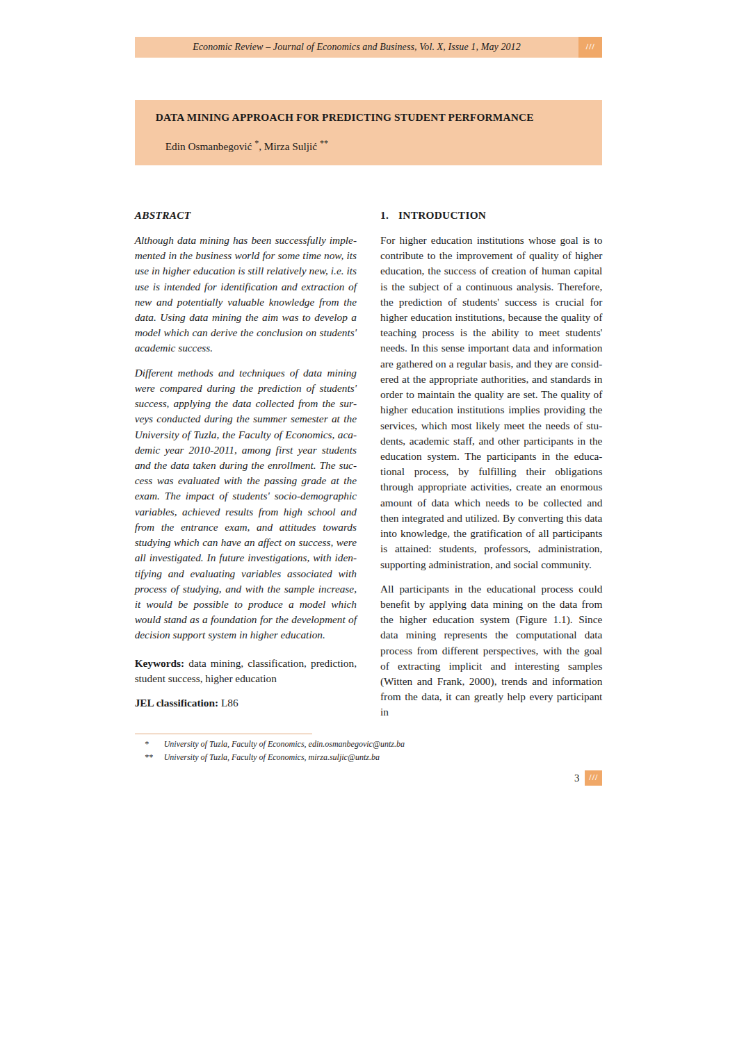Economic Review – Journal of Economics and Business, Vol. X, Issue 1, May 2012
///
Data mining approach for predicting student performance
Edin Osmanbegović *, Mirza Suljić **
ABSTRACT
Although data mining has been successfully implemented in the business world for some time now, its use in higher education is still relatively new, i.e. its use is intended for identification and extraction of new and potentially valuable knowledge from the data. Using data mining the aim was to develop a model which can derive the conclusion on students' academic success.
Different methods and techniques of data mining were compared during the prediction of students' success, applying the data collected from the surveys conducted during the summer semester at the University of Tuzla, the Faculty of Economics, academic year 2010-2011, among first year students and the data taken during the enrollment. The success was evaluated with the passing grade at the exam. The impact of students' socio-demographic variables, achieved results from high school and from the entrance exam, and attitudes towards studying which can have an affect on success, were all investigated. In future investigations, with identifying and evaluating variables associated with process of studying, and with the sample increase, it would be possible to produce a model which would stand as a foundation for the development of decision support system in higher education.
Keywords: data mining, classification, prediction, student success, higher education
JEL classification: L86
1. INTRODUCTION
For higher education institutions whose goal is to contribute to the improvement of quality of higher education, the success of creation of human capital is the subject of a continuous analysis. Therefore, the prediction of students' success is crucial for higher education institutions, because the quality of teaching process is the ability to meet students' needs. In this sense important data and information are gathered on a regular basis, and they are considered at the appropriate authorities, and standards in order to maintain the quality are set. The quality of higher education institutions implies providing the services, which most likely meet the needs of students, academic staff, and other participants in the education system. The participants in the educational process, by fulfilling their obligations through appropriate activities, create an enormous amount of data which needs to be collected and then integrated and utilized. By converting this data into knowledge, the gratification of all participants is attained: students, professors, administration, supporting administration, and social community.
All participants in the educational process could benefit by applying data mining on the data from the higher education system (Figure 1.1). Since data mining represents the computational data process from different perspectives, with the goal of extracting implicit and interesting samples (Witten and Frank, 2000), trends and information from the data, it can greatly help every participant in
*University of Tuzla, Faculty of Economics, edin.osmanbegovic@untz.ba
**University of Tuzla, Faculty of Economics, mirza.suljic@untz.ba
3 ///